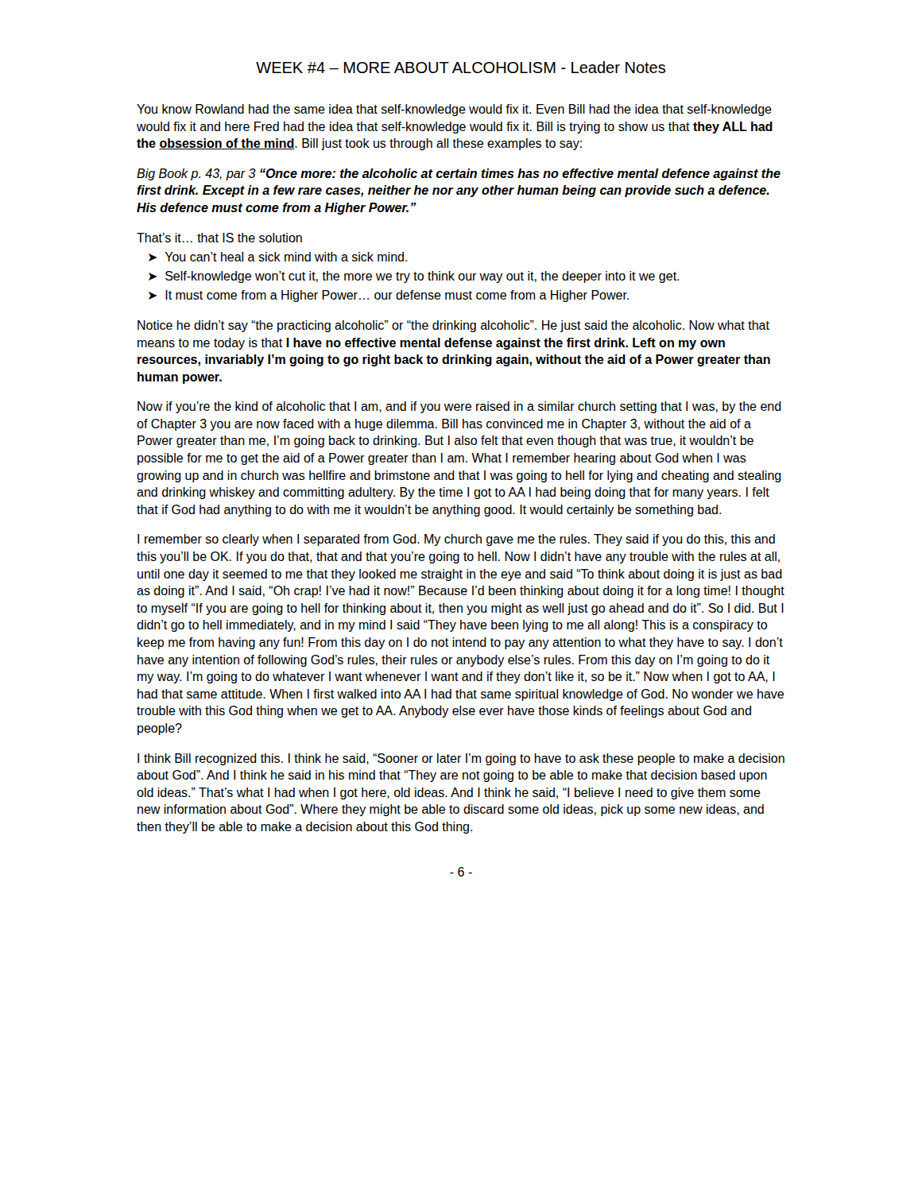WEEK #4 – MORE ABOUT ALCOHOLISM - Leader Notes
You know Rowland had the same idea that self-knowledge would fix it. Even Bill had the idea that self-knowledge would fix it and here Fred had the idea that self-knowledge would fix it. Bill is trying to show us that they ALL had the obsession of the mind. Bill just took us through all these examples to say:
Big Book p. 43, par 3 “Once more: the alcoholic at certain times has no effective mental defence against the first drink. Except in a few rare cases, neither he nor any other human being can provide such a defence. His defence must come from a Higher Power.”
That’s it… that IS the solution
You can’t heal a sick mind with a sick mind.
Self-knowledge won’t cut it, the more we try to think our way out it, the deeper into it we get.
It must come from a Higher Power… our defense must come from a Higher Power.
Notice he didn’t say “the practicing alcoholic” or “the drinking alcoholic”. He just said the alcoholic. Now what that means to me today is that I have no effective mental defense against the first drink. Left on my own resources, invariably I’m going to go right back to drinking again, without the aid of a Power greater than human power.
Now if you’re the kind of alcoholic that I am, and if you were raised in a similar church setting that I was, by the end of Chapter 3 you are now faced with a huge dilemma. Bill has convinced me in Chapter 3, without the aid of a Power greater than me, I’m going back to drinking. But I also felt that even though that was true, it wouldn’t be possible for me to get the aid of a Power greater than I am. What I remember hearing about God when I was growing up and in church was hellfire and brimstone and that I was going to hell for lying and cheating and stealing and drinking whiskey and committing adultery. By the time I got to AA I had being doing that for many years. I felt that if God had anything to do with me it wouldn’t be anything good. It would certainly be something bad.
I remember so clearly when I separated from God. My church gave me the rules. They said if you do this, this and this you’ll be OK. If you do that, that and that you’re going to hell. Now I didn’t have any trouble with the rules at all, until one day it seemed to me that they looked me straight in the eye and said “To think about doing it is just as bad as doing it”. And I said, “Oh crap! I’ve had it now!” Because I’d been thinking about doing it for a long time! I thought to myself “If you are going to hell for thinking about it, then you might as well just go ahead and do it”. So I did. But I didn’t go to hell immediately, and in my mind I said “They have been lying to me all along! This is a conspiracy to keep me from having any fun! From this day on I do not intend to pay any attention to what they have to say. I don’t have any intention of following God’s rules, their rules or anybody else’s rules. From this day on I’m going to do it my way. I’m going to do whatever I want whenever I want and if they don’t like it, so be it.” Now when I got to AA, I had that same attitude. When I first walked into AA I had that same spiritual knowledge of God. No wonder we have trouble with this God thing when we get to AA. Anybody else ever have those kinds of feelings about God and people?
I think Bill recognized this. I think he said, “Sooner or later I’m going to have to ask these people to make a decision about God”. And I think he said in his mind that “They are not going to be able to make that decision based upon old ideas.” That’s what I had when I got here, old ideas. And I think he said, “I believe I need to give them some new information about God”. Where they might be able to discard some old ideas, pick up some new ideas, and then they’ll be able to make a decision about this God thing.
- 6 -